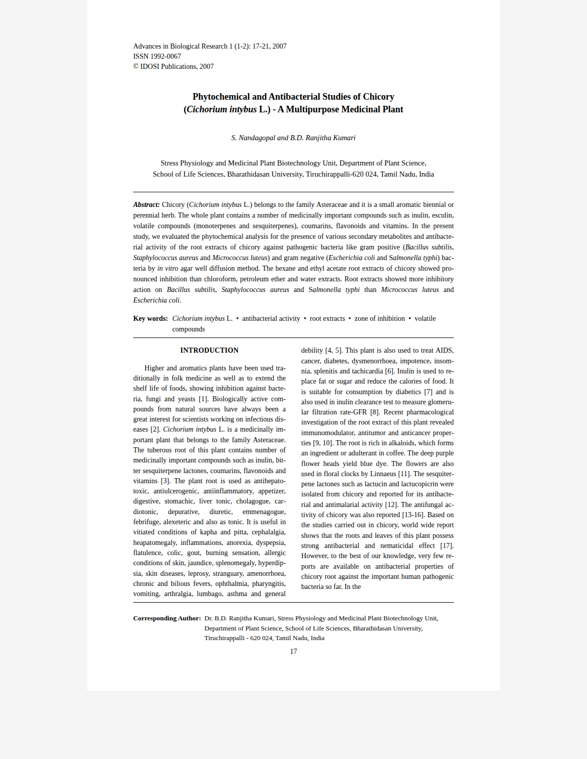Advances in Biological Research 1 (1-2): 17-21, 2007
ISSN 1992-0067
© IDOSI Publications, 2007
Phytochemical and Antibacterial Studies of Chicory
(Cichorium intybus L.) - A Multipurpose Medicinal Plant
S. Nandagopal and B.D. Ranjitha Kumari
Stress Physiology and Medicinal Plant Biotechnology Unit, Department of Plant Science,
School of Life Sciences, Bharathidasan University, Tiruchirappalli-620 024, Tamil Nadu, India
Abstract: Chicory (Cichorium intybus L.) belongs to the family Asteraceae and it is a small aromatic biennial or perennial herb. The whole plant contains a number of medicinally important compounds such as inulin, esculin, volatile compounds (monoterpenes and sesquiterpenes), coumarins, flavonoids and vitamins. In the present study, we evaluated the phytochemical analysis for the presence of various secondary metabolites and antibacterial activity of the root extracts of chicory against pathogenic bacteria like gram positive (Bacillus subtilis, Staphylococcus aureus and Micrococcus luteus) and gram negative (Escherichia coli and Salmonella typhi) bacteria by in vitro agar well diffusion method. The hexane and ethyl acetate root extracts of chicory showed pronounced inhibition than chloroform, petroleum ether and water extracts. Root extracts showed more inhibitory action on Bacillus subtilis, Staphylococcus aureus and Salmonella typhi than Micrococcus luteus and Escherichia coli.
Key words: Cichorium intybus L. • antibacterial activity • root extracts • zone of inhibition • volatile compounds
INTRODUCTION
Higher and aromatics plants have been used traditionally in folk medicine as well as to extend the shelf life of foods, showing inhibition against bacteria, fungi and yeasts [1]. Biologically active compounds from natural sources have always been a great interest for scientists working on infectious diseases [2]. Cichorium intybus L. is a medicinally important plant that belongs to the family Asteraceae. The tuberous root of this plant contains number of medicinally important compounds such as inulin, bitter sesquiterpene lactones, coumarins, flavonoids and vitamins [3]. The plant root is used as antihepatotoxic, antiulcerogenic, antiinflammatory, appetizer, digestive, stomachic, liver tonic, cholagogue, cardiotonic, depurative, diuretic, emmenagogue, febrifuge, alexeteric and also as tonic. It is useful in vitiated conditions of kapha and pitta, cephalalgia, heapatomegaly, inflammations, anorexia, dyspepsia, flatulence, colic, gout, burning sensation, allergic conditions of skin, jaundice, splenomegaly, hyperdipsia, skin diseases, leprosy, stranguary, amenorrhoea, chronic and bilious fevers, ophthalmia, pharyngitis, vomiting, arthralgia, lumbago, asthma and general debility [4, 5]. This plant is also used to treat AIDS, cancer, diabetes, dysmenorrhoea, impotence, insomnia, splenitis and tachicardia [6]. Inulin is used to replace fat or sugar and reduce the calories of food. It is suitable for consumption by diabetics [7] and is also used in inulin clearance test to measure glomerular filtration rate-GFR [8]. Recent pharmacological investigation of the root extract of this plant revealed immunomodulator, antitumor and anticancer properties [9, 10]. The root is rich in alkaloids, which forms an ingredient or adulterant in coffee. The deep purple flower heads yield blue dye. The flowers are also used in floral clocks by Linnaeus [11]. The sesquiterpene lactones such as lactucin and lactucopicrin were isolated from chicory and reported for its antibacterial and antimalarial activity [12]. The antifungal activity of chicory was also reported [13-16]. Based on the studies carried out in chicory, world wide report shows that the roots and leaves of this plant possess strong antibacterial and nematicidal effect [17]. However, to the best of our knowledge, very few reports are available on antibacterial properties of chicory root against the important human pathogenic bacteria so far. In the
Corresponding Author: Dr. B.D. Ranjitha Kumari, Stress Physiology and Medicinal Plant Biotechnology Unit, Department of Plant Science, School of Life Sciences, Bharathidasan University,
Tiruchirappalli - 620 024, Tamil Nadu, India
17